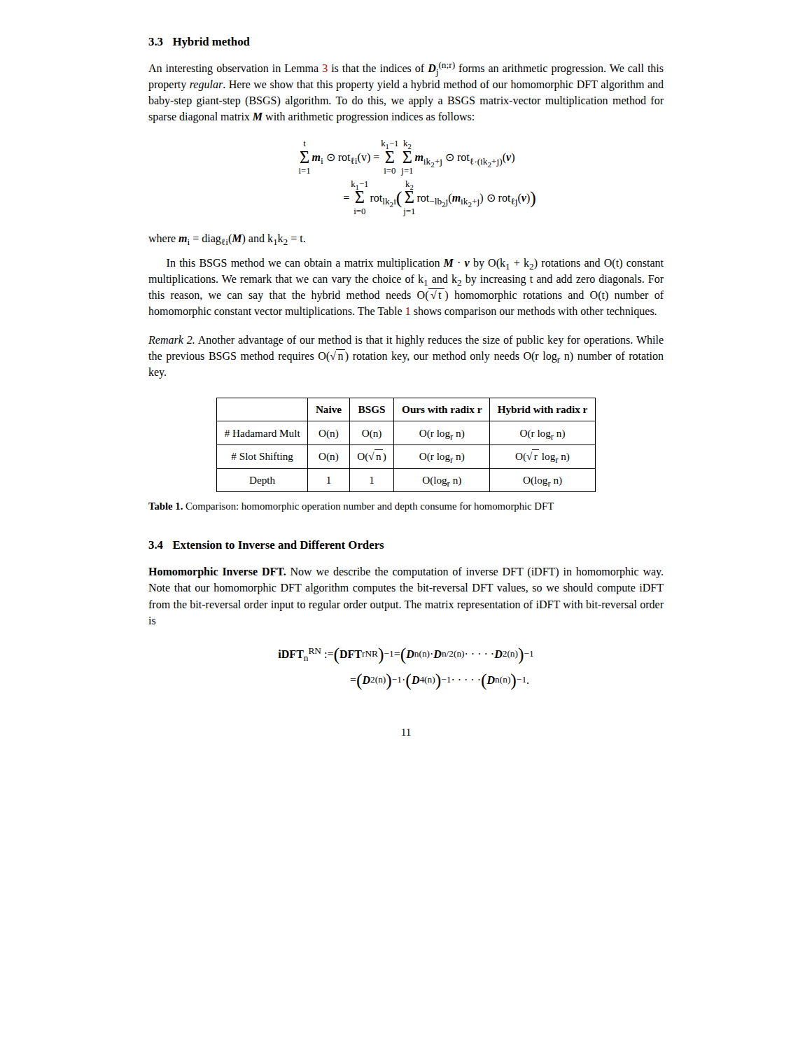3.3 Hybrid method
An interesting observation in Lemma 3 is that the indices of Dj(n;r) forms an arithmetic progression. We call this property regular. Here we show that this property yield a hybrid method of our homomorphic DFT algorithm and baby-step giant-step (BSGS) algorithm. To do this, we apply a BSGS matrix-vector multiplication method for sparse diagonal matrix M with arithmetic progression indices as follows:
tΣi=1 mi ⊙ rotℓi(v) = k1−1 Σi=0 k2 Σj=1 mik2+j ⊙ rotℓ·(ik2+j)(v)
= k1−1 Σi=0 rotlk2i ( k2 Σj=1 rot−lb2j(mik2+j) ⊙ rotℓj(v) )
where mi = diagℓi(M) and k1k2 = t.
In this BSGS method we can obtain a matrix multiplication M · v by O(k1 + k2) rotations and O(t) constant multiplications. We remark that we can vary the choice of k1 and k2 by increasing t and add zero diagonals. For this reason, we can say that the hybrid method needs O(√t) homomorphic rotations and O(t) number of homomorphic constant vector multiplications. The Table 1 shows comparison our methods with other techniques.
Remark 2. Another advantage of our method is that it highly reduces the size of public key for operations. While the previous BSGS method requires O(√n) rotation key, our method only needs O(r logr n) number of rotation key.
| | Naive | BSGS | Ours with radix r | Hybrid with radix r |
| --- | --- | --- | --- | --- |
| # Hadamard Mult | O(n) | O(n) | O(r log r n) | O(r log r n) |
| # Slot Shifting | O(n) | O(√ n ) | O(r log r n) | O(√ r log r n) |
| Depth | 1 | 1 | O(log r n) | O(log r n) |
Table 1. Comparison: homomorphic operation number and depth consume for homomorphic DFT
3.4 Extension to Inverse and Different Orders
Homomorphic Inverse DFT. Now we describe the computation of inverse DFT (iDFT) in homomorphic way. Note that our homomorphic DFT algorithm computes the bit-reversal DFT values, so we should compute iDFT from the bit-reversal order input to regular order output. The matrix representation of iDFT with bit-reversal order is
iDFTnRN := (DFTrNR)−1 = (Dn(n) · Dn/2(n) · · · · · D2(n))−1
= (D2(n))−1 · (D4(n))−1 · · · · · (Dn(n))−1.
11